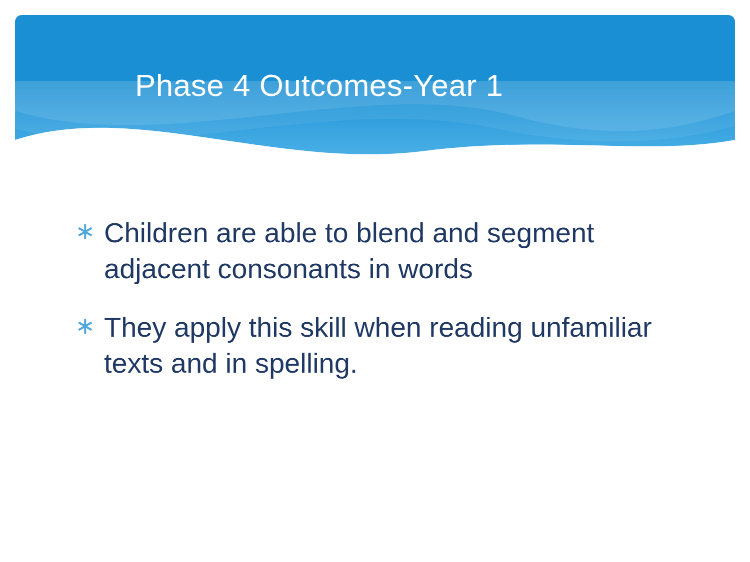Phase 4 Outcomes-Year 1
Children are able to blend and segment adjacent consonants in words
They apply this skill when reading unfamiliar texts and in spelling.